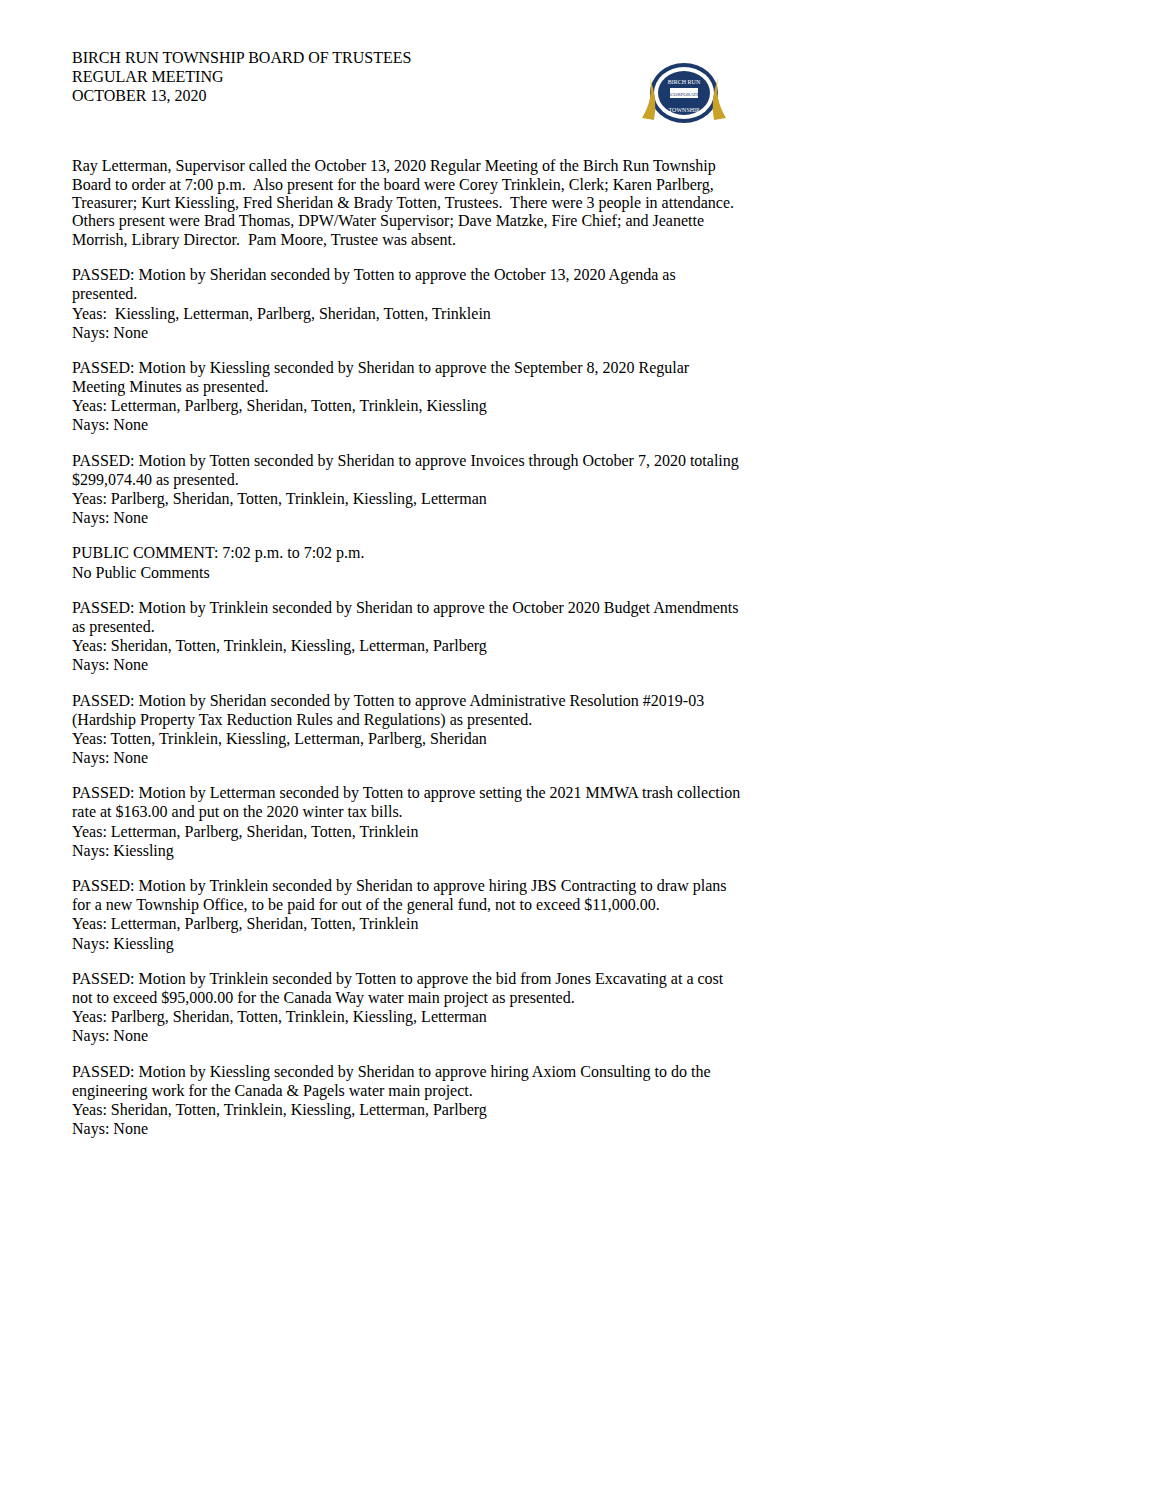BIRCH RUN TOWNSHIP BOARD OF TRUSTEES
REGULAR MEETING
OCTOBER 13, 2020
BIRCH RUN INCORPORATED 1853 TOWNSHIP
Ray Letterman, Supervisor called the October 13, 2020 Regular Meeting of the Birch Run Township Board to order at 7:00 p.m. Also present for the board were Corey Trinklein, Clerk; Karen Parlberg, Treasurer; Kurt Kiessling, Fred Sheridan & Brady Totten, Trustees. There were 3 people in attendance. Others present were Brad Thomas, DPW/Water Supervisor; Dave Matzke, Fire Chief; and Jeanette Morrish, Library Director. Pam Moore, Trustee was absent.
PASSED: Motion by Sheridan seconded by Totten to approve the October 13, 2020 Agenda as presented.
Yeas: Kiessling, Letterman, Parlberg, Sheridan, Totten, Trinklein
Nays: None
PASSED: Motion by Kiessling seconded by Sheridan to approve the September 8, 2020 Regular Meeting Minutes as presented.
Yeas: Letterman, Parlberg, Sheridan, Totten, Trinklein, Kiessling
Nays: None
PASSED: Motion by Totten seconded by Sheridan to approve Invoices through October 7, 2020 totaling $299,074.40 as presented.
Yeas: Parlberg, Sheridan, Totten, Trinklein, Kiessling, Letterman
Nays: None
PUBLIC COMMENT: 7:02 p.m. to 7:02 p.m.
No Public Comments
PASSED: Motion by Trinklein seconded by Sheridan to approve the October 2020 Budget Amendments as presented.
Yeas: Sheridan, Totten, Trinklein, Kiessling, Letterman, Parlberg
Nays: None
PASSED: Motion by Sheridan seconded by Totten to approve Administrative Resolution #2019-03 (Hardship Property Tax Reduction Rules and Regulations) as presented.
Yeas: Totten, Trinklein, Kiessling, Letterman, Parlberg, Sheridan
Nays: None
PASSED: Motion by Letterman seconded by Totten to approve setting the 2021 MMWA trash collection rate at $163.00 and put on the 2020 winter tax bills.
Yeas: Letterman, Parlberg, Sheridan, Totten, Trinklein
Nays: Kiessling
PASSED: Motion by Trinklein seconded by Sheridan to approve hiring JBS Contracting to draw plans for a new Township Office, to be paid for out of the general fund, not to exceed $11,000.00.
Yeas: Letterman, Parlberg, Sheridan, Totten, Trinklein
Nays: Kiessling
PASSED: Motion by Trinklein seconded by Totten to approve the bid from Jones Excavating at a cost not to exceed $95,000.00 for the Canada Way water main project as presented.
Yeas: Parlberg, Sheridan, Totten, Trinklein, Kiessling, Letterman
Nays: None
PASSED: Motion by Kiessling seconded by Sheridan to approve hiring Axiom Consulting to do the engineering work for the Canada & Pagels water main project.
Yeas: Sheridan, Totten, Trinklein, Kiessling, Letterman, Parlberg
Nays: None